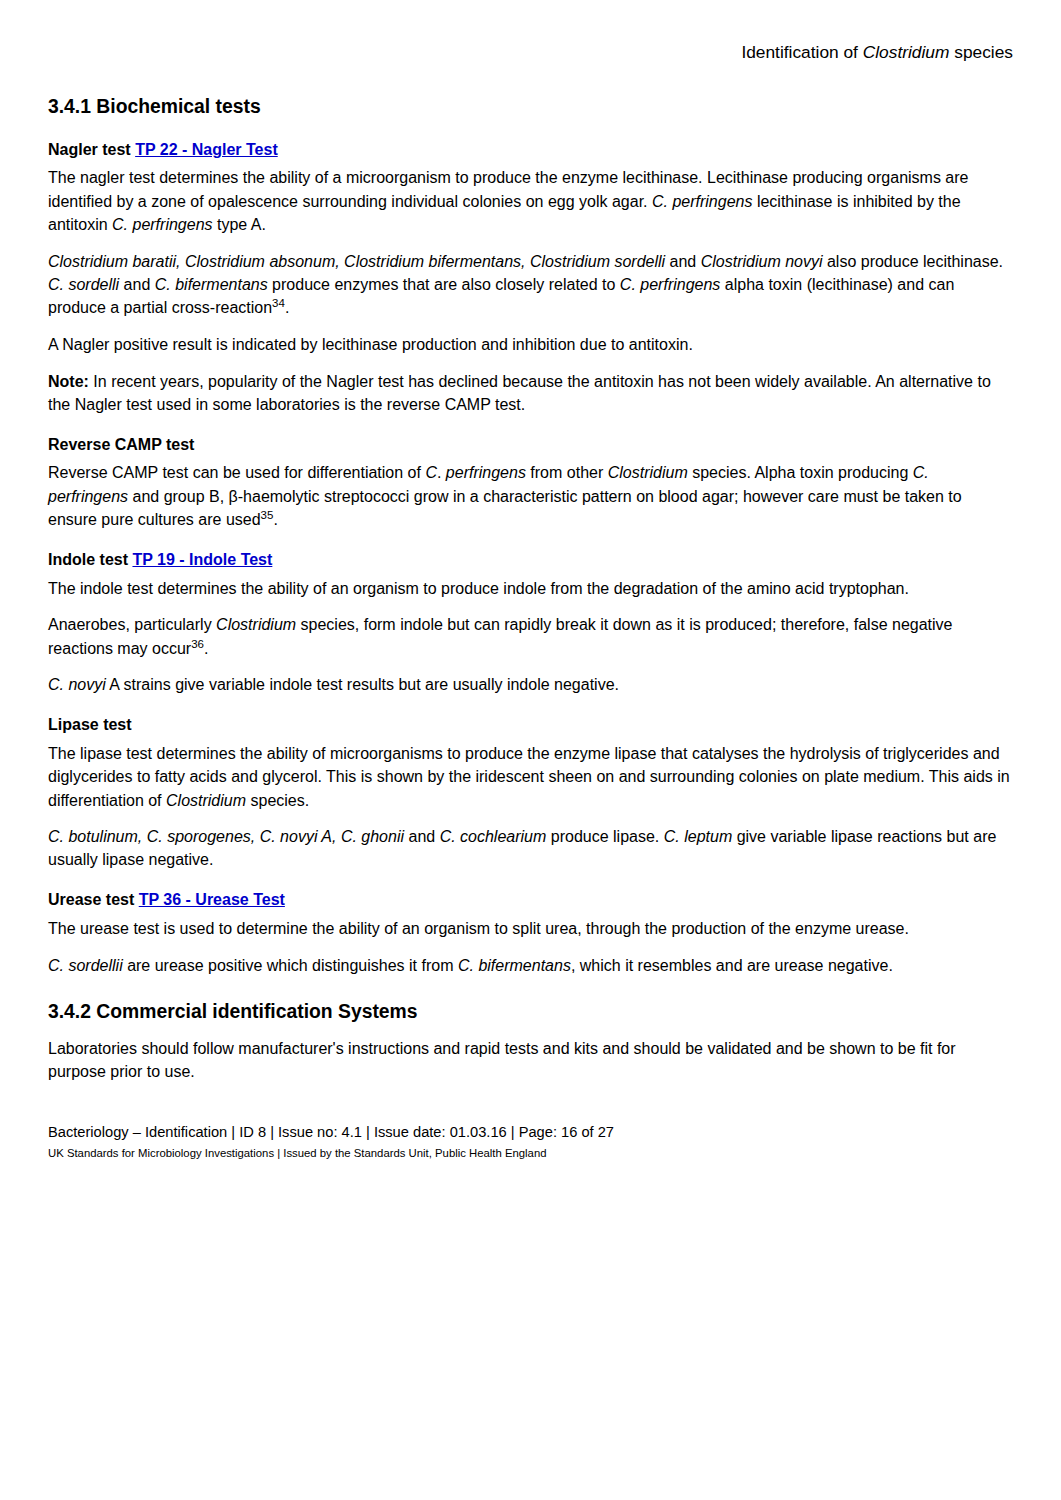Identification of Clostridium species
3.4.1 Biochemical tests
Nagler test TP 22 - Nagler Test
The nagler test determines the ability of a microorganism to produce the enzyme lecithinase. Lecithinase producing organisms are identified by a zone of opalescence surrounding individual colonies on egg yolk agar. C. perfringens lecithinase is inhibited by the antitoxin C. perfringens type A.
Clostridium baratii, Clostridium absonum, Clostridium bifermentans, Clostridium sordelli and Clostridium novyi also produce lecithinase. C. sordelli and C. bifermentans produce enzymes that are also closely related to C. perfringens alpha toxin (lecithinase) and can produce a partial cross-reaction34.
A Nagler positive result is indicated by lecithinase production and inhibition due to antitoxin.
Note: In recent years, popularity of the Nagler test has declined because the antitoxin has not been widely available. An alternative to the Nagler test used in some laboratories is the reverse CAMP test.
Reverse CAMP test
Reverse CAMP test can be used for differentiation of C. perfringens from other Clostridium species. Alpha toxin producing C. perfringens and group B, β-haemolytic streptococci grow in a characteristic pattern on blood agar; however care must be taken to ensure pure cultures are used35.
Indole test TP 19 - Indole Test
The indole test determines the ability of an organism to produce indole from the degradation of the amino acid tryptophan.
Anaerobes, particularly Clostridium species, form indole but can rapidly break it down as it is produced; therefore, false negative reactions may occur36.
C. novyi A strains give variable indole test results but are usually indole negative.
Lipase test
The lipase test determines the ability of microorganisms to produce the enzyme lipase that catalyses the hydrolysis of triglycerides and diglycerides to fatty acids and glycerol. This is shown by the iridescent sheen on and surrounding colonies on plate medium. This aids in differentiation of Clostridium species.
C. botulinum, C. sporogenes, C. novyi A, C. ghonii and C. cochlearium produce lipase. C. leptum give variable lipase reactions but are usually lipase negative.
Urease test TP 36 - Urease Test
The urease test is used to determine the ability of an organism to split urea, through the production of the enzyme urease.
C. sordellii are urease positive which distinguishes it from C. bifermentans, which it resembles and are urease negative.
3.4.2 Commercial identification Systems
Laboratories should follow manufacturer's instructions and rapid tests and kits and should be validated and be shown to be fit for purpose prior to use.
Bacteriology – Identification | ID 8 | Issue no: 4.1 | Issue date: 01.03.16 | Page: 16 of 27
UK Standards for Microbiology Investigations | Issued by the Standards Unit, Public Health England